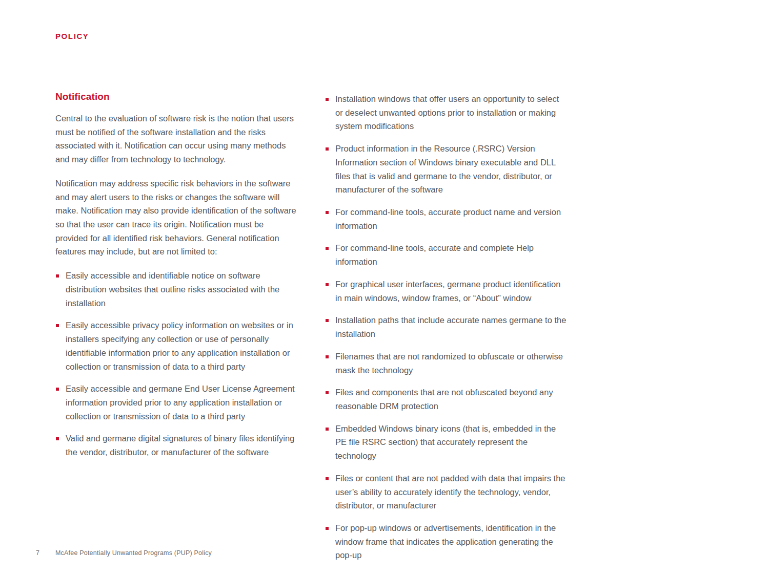POLICY
Notification
Central to the evaluation of software risk is the notion that users must be notified of the software installation and the risks associated with it. Notification can occur using many methods and may differ from technology to technology.
Notification may address specific risk behaviors in the software and may alert users to the risks or changes the software will make. Notification may also provide identification of the software so that the user can trace its origin. Notification must be provided for all identified risk behaviors. General notification features may include, but are not limited to:
Easily accessible and identifiable notice on software distribution websites that outline risks associated with the installation
Easily accessible privacy policy information on websites or in installers specifying any collection or use of personally identifiable information prior to any application installation or collection or transmission of data to a third party
Easily accessible and germane End User License Agreement information provided prior to any application installation or collection or transmission of data to a third party
Valid and germane digital signatures of binary files identifying the vendor, distributor, or manufacturer of the software
Installation windows that offer users an opportunity to select or deselect unwanted options prior to installation or making system modifications
Product information in the Resource (.RSRC) Version Information section of Windows binary executable and DLL files that is valid and germane to the vendor, distributor, or manufacturer of the software
For command-line tools, accurate product name and version information
For command-line tools, accurate and complete Help information
For graphical user interfaces, germane product identification in main windows, window frames, or “About” window
Installation paths that include accurate names germane to the installation
Filenames that are not randomized to obfuscate or otherwise mask the technology
Files and components that are not obfuscated beyond any reasonable DRM protection
Embedded Windows binary icons (that is, embedded in the PE file RSRC section) that accurately represent the technology
Files or content that are not padded with data that impairs the user’s ability to accurately identify the technology, vendor, distributor, or manufacturer
For pop-up windows or advertisements, identification in the window frame that indicates the application generating the pop-up
7 McAfee Potentially Unwanted Programs (PUP) Policy